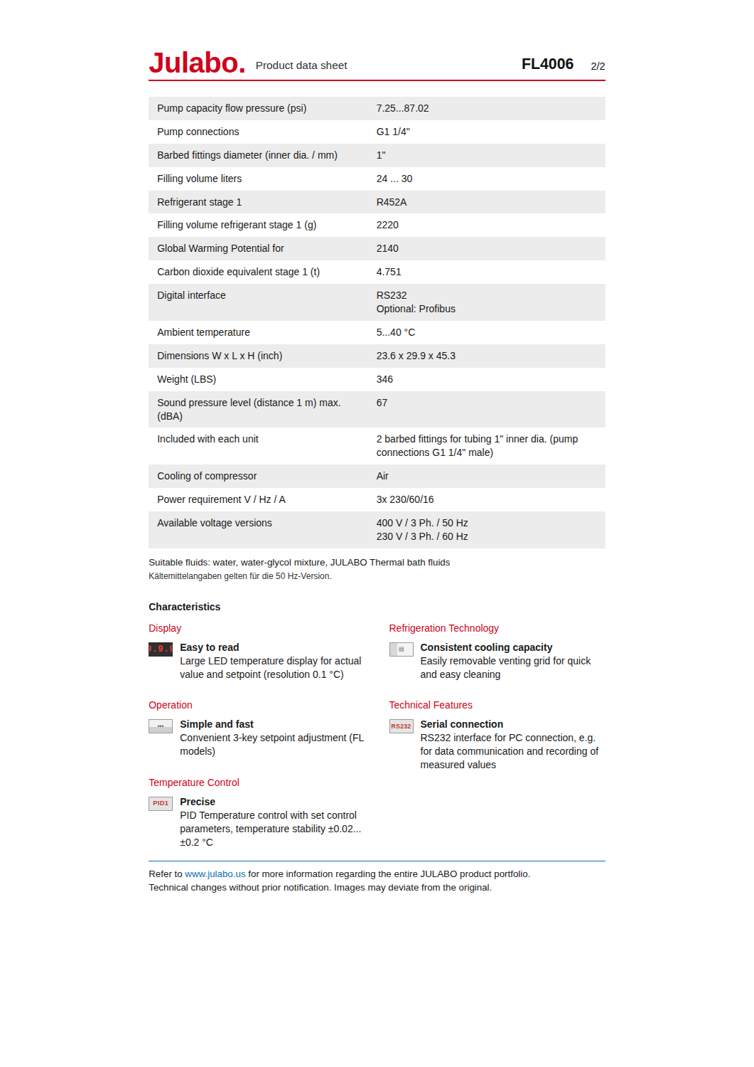Julabo.
Product data sheet
FL4006
2/2
| Pump capacity flow pressure (psi) | 7.25...87.02 |
| Pump connections | G1 1/4" |
| Barbed fittings diameter (inner dia. / mm) | 1" |
| Filling volume liters | 24 ... 30 |
| Refrigerant stage 1 | R452A |
| Filling volume refrigerant stage 1 (g) | 2220 |
| Global Warming Potential for | 2140 |
| Carbon dioxide equivalent stage 1 (t) | 4.751 |
| Digital interface | RS232 Optional: Profibus |
| Ambient temperature | 5...40 °C |
| Dimensions W x L x H (inch) | 23.6 x 29.9 x 45.3 |
| Weight (LBS) | 346 |
| Sound pressure level (distance 1 m) max. (dBA) | 67 |
| Included with each unit | 2 barbed fittings for tubing 1" inner dia. (pump connections G1 1/4" male) |
| Cooling of compressor | Air |
| Power requirement V / Hz / A | 3x 230/60/16 |
| Available voltage versions | 400 V / 3 Ph. / 50 Hz 230 V / 3 Ph. / 60 Hz |
Suitable fluids: water, water-glycol mixture, JULABO Thermal bath fluids
Kältemittelangaben gelten für die 50 Hz-Version.
Characteristics
Display
9.9.9
Easy to read
Large LED temperature display for actual value and setpoint (resolution 0.1 °C)
Operation
▪▪▪
Simple and fast
Convenient 3-key setpoint adjustment (FL models)
Temperature Control
PID1
Precise
PID Temperature control with set control parameters, temperature stability ±0.02...±0.2 °C
Refrigeration Technology
▤
Consistent cooling capacity
Easily removable venting grid for quick and easy cleaning
Technical Features
RS232
Serial connection
RS232 interface for PC connection, e.g. for data communication and recording of measured values
Refer to www.julabo.us for more information regarding the entire JULABO product portfolio.
Technical changes without prior notification. Images may deviate from the original.